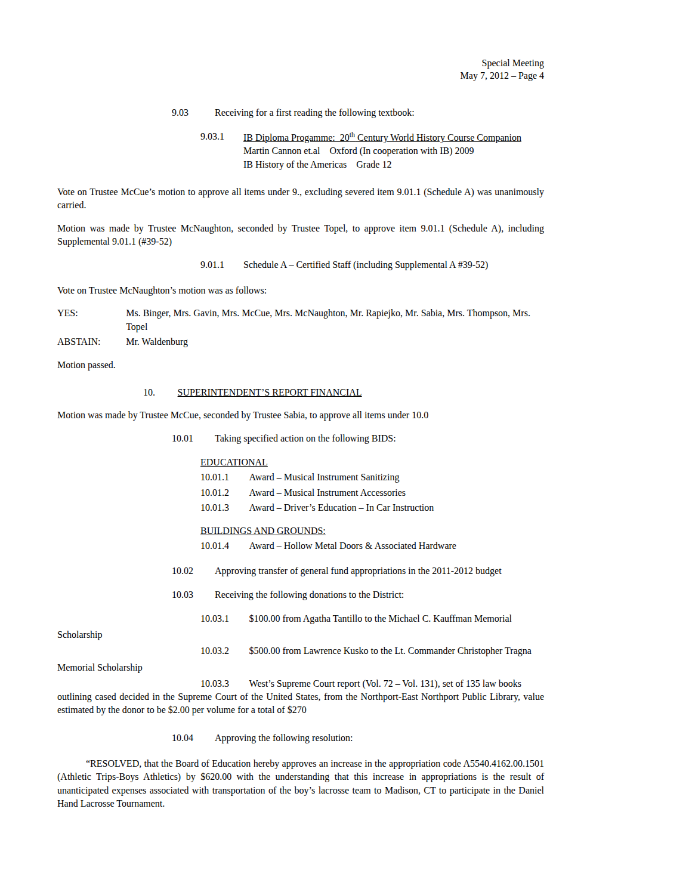Special Meeting
May 7, 2012 – Page 4
9.03
Receiving for a first reading the following textbook:
9.03.1
IB Diploma Progamme: 20th Century World History Course Companion
Martin Cannon et.al Oxford (In cooperation with IB) 2009
IB History of the Americas Grade 12
Vote on Trustee McCue’s motion to approve all items under 9., excluding severed item 9.01.1 (Schedule A) was unanimously carried.
Motion was made by Trustee McNaughton, seconded by Trustee Topel, to approve item 9.01.1 (Schedule A), including Supplemental 9.01.1 (#39-52)
9.01.1
Schedule A – Certified Staff (including Supplemental A #39-52)
Vote on Trustee McNaughton’s motion was as follows:
YES:
Ms. Binger, Mrs. Gavin, Mrs. McCue, Mrs. McNaughton, Mr. Rapiejko, Mr. Sabia, Mrs. Thompson, Mrs. Topel
ABSTAIN:
Mr. Waldenburg
Motion passed.
10.
SUPERINTENDENT’S REPORT FINANCIAL
Motion was made by Trustee McCue, seconded by Trustee Sabia, to approve all items under 10.0
10.01
Taking specified action on the following BIDS:
EDUCATIONAL
10.01.1
Award – Musical Instrument Sanitizing
10.01.2
Award – Musical Instrument Accessories
10.01.3
Award – Driver’s Education – In Car Instruction
BUILDINGS AND GROUNDS:
10.01.4
Award – Hollow Metal Doors & Associated Hardware
10.02
Approving transfer of general fund appropriations in the 2011-2012 budget
10.03
Receiving the following donations to the District:
10.03.1
$100.00 from Agatha Tantillo to the Michael C. Kauffman Memorial
Scholarship
10.03.2
$500.00 from Lawrence Kusko to the Lt. Commander Christopher Tragna
Memorial Scholarship
10.03.3
West’s Supreme Court report (Vol. 72 – Vol. 131), set of 135 law books
outlining cased decided in the Supreme Court of the United States, from the Northport-East Northport Public Library, value estimated by the donor to be $2.00 per volume for a total of $270
10.04
Approving the following resolution:
“RESOLVED, that the Board of Education hereby approves an increase in the appropriation code A5540.4162.00.1501 (Athletic Trips-Boys Athletics) by $620.00 with the understanding that this increase in appropriations is the result of unanticipated expenses associated with transportation of the boy’s lacrosse team to Madison, CT to participate in the Daniel Hand Lacrosse Tournament.